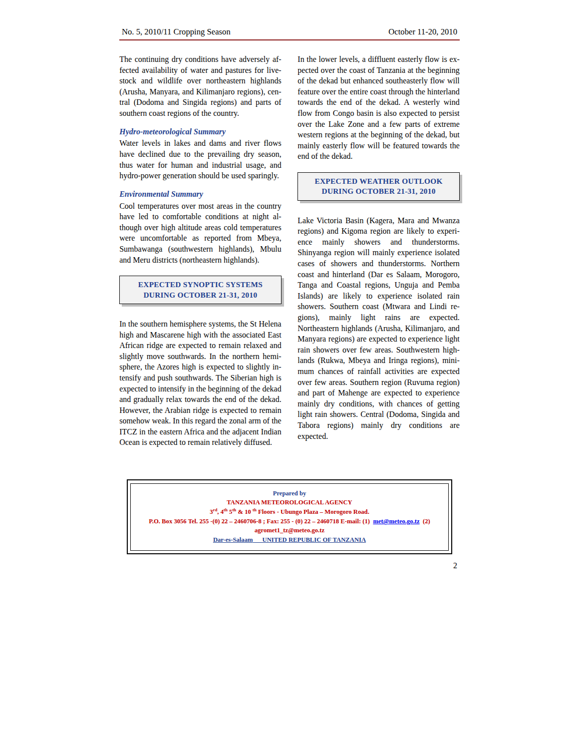No. 5, 2010/11 Cropping Season
October 11-20, 2010
The continuing dry conditions have adversely affected availability of water and pastures for livestock and wildlife over northeastern highlands (Arusha, Manyara, and Kilimanjaro regions), central (Dodoma and Singida regions) and parts of southern coast regions of the country.
Hydro-meteorological Summary
Water levels in lakes and dams and river flows have declined due to the prevailing dry season, thus water for human and industrial usage, and hydro-power generation should be used sparingly.
Environmental Summary
Cool temperatures over most areas in the country have led to comfortable conditions at night although over high altitude areas cold temperatures were uncomfortable as reported from Mbeya, Sumbawanga (southwestern highlands), Mbulu and Meru districts (northeastern highlands).
EXPECTED SYNOPTIC SYSTEMS DURING OCTOBER 21-31, 2010
In the southern hemisphere systems, the St Helena high and Mascarene high with the associated East African ridge are expected to remain relaxed and slightly move southwards. In the northern hemisphere, the Azores high is expected to slightly intensify and push southwards. The Siberian high is expected to intensify in the beginning of the dekad and gradually relax towards the end of the dekad. However, the Arabian ridge is expected to remain somehow weak. In this regard the zonal arm of the ITCZ in the eastern Africa and the adjacent Indian Ocean is expected to remain relatively diffused.
In the lower levels, a diffluent easterly flow is expected over the coast of Tanzania at the beginning of the dekad but enhanced southeasterly flow will feature over the entire coast through the hinterland towards the end of the dekad. A westerly wind flow from Congo basin is also expected to persist over the Lake Zone and a few parts of extreme western regions at the beginning of the dekad, but mainly easterly flow will be featured towards the end of the dekad.
EXPECTED WEATHER OUTLOOK DURING OCTOBER 21-31, 2010
Lake Victoria Basin (Kagera, Mara and Mwanza regions) and Kigoma region are likely to experience mainly showers and thunderstorms. Shinyanga region will mainly experience isolated cases of showers and thunderstorms. Northern coast and hinterland (Dar es Salaam, Morogoro, Tanga and Coastal regions, Unguja and Pemba Islands) are likely to experience isolated rain showers. Southern coast (Mtwara and Lindi regions), mainly light rains are expected. Northeastern highlands (Arusha, Kilimanjaro, and Manyara regions) are expected to experience light rain showers over few areas. Southwestern highlands (Rukwa, Mbeya and Iringa regions), minimum chances of rainfall activities are expected over few areas. Southern region (Ruvuma region) and part of Mahenge are expected to experience mainly dry conditions, with chances of getting light rain showers. Central (Dodoma, Singida and Tabora regions) mainly dry conditions are expected.
Prepared by
TANZANIA METEOROLOGICAL AGENCY
3rd, 4th 5th & 10 th Floors - Ubungo Plaza – Morogoro Road.
P.O. Box 3056 Tel. 255 -(0) 22 – 2460706-8 ; Fax: 255 - (0) 22 – 2460718 E-mail: (1) met@meteo.go.tz (2) agromet1_tz@meteo.go.tz
Dar-es-Salaam UNITED REPUBLIC OF TANZANIA
2